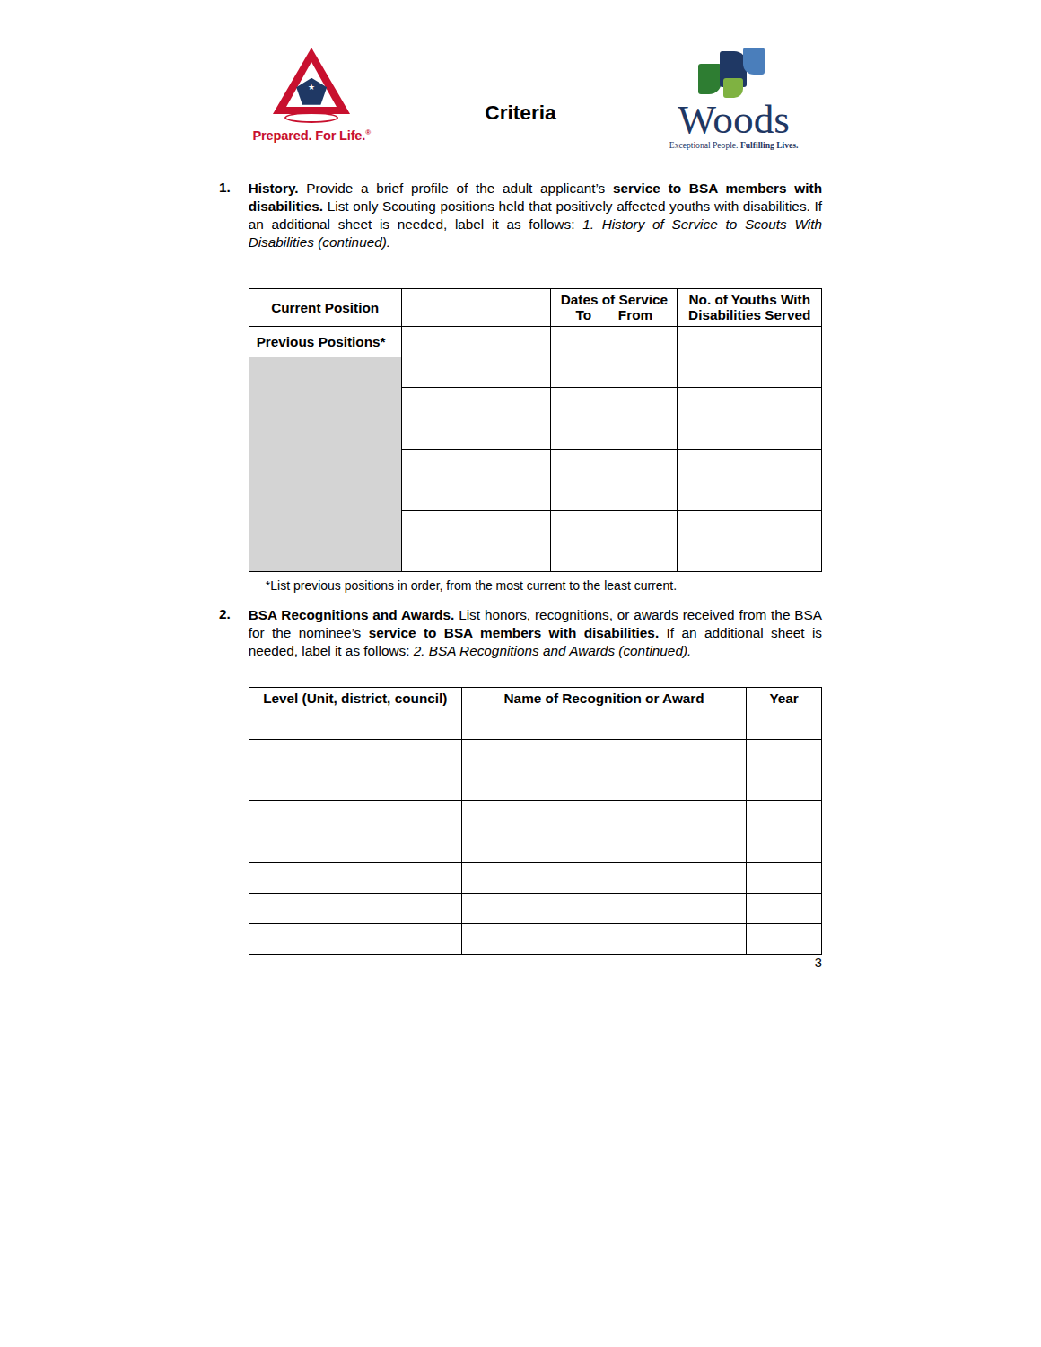★
Prepared. For Life.®
Criteria
Woods
Exceptional People. Fulfilling Lives.
1.
History. Provide a brief profile of the adult applicant’s service to BSA members with disabilities. List only Scouting positions held that positively affected youths with disabilities. If an additional sheet is needed, label it as follows: 1. History of Service to Scouts With Disabilities (continued).
| Current Position | | Dates of Service To From | No. of Youths With Disabilities Served |
| --- | --- | --- | --- |
| Previous Positions* | | | |
*List previous positions in order, from the most current to the least current.
2.
BSA Recognitions and Awards. List honors, recognitions, or awards received from the BSA for the nominee’s service to BSA members with disabilities. If an additional sheet is needed, label it as follows: 2. BSA Recognitions and Awards (continued).
| Level (Unit, district, council) | Name of Recognition or Award | Year |
| --- | --- | --- |
3